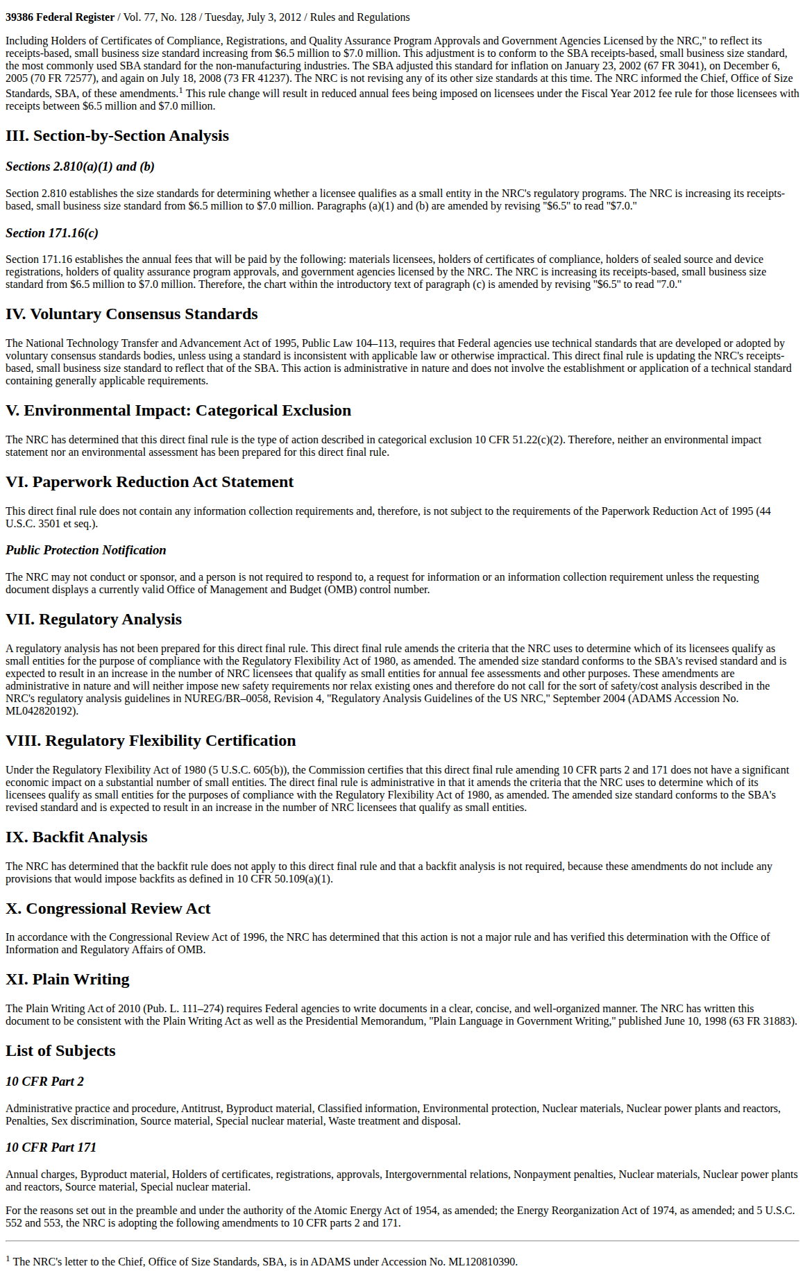39386 Federal Register / Vol. 77, No. 128 / Tuesday, July 3, 2012 / Rules and Regulations
Including Holders of Certificates of Compliance, Registrations, and Quality Assurance Program Approvals and Government Agencies Licensed by the NRC,'' to reflect its receipts-based, small business size standard increasing from $6.5 million to $7.0 million. This adjustment is to conform to the SBA receipts-based, small business size standard, the most commonly used SBA standard for the non-manufacturing industries. The SBA adjusted this standard for inflation on January 23, 2002 (67 FR 3041), on December 6, 2005 (70 FR 72577), and again on July 18, 2008 (73 FR 41237). The NRC is not revising any of its other size standards at this time. The NRC informed the Chief, Office of Size Standards, SBA, of these amendments.1 This rule change will result in reduced annual fees being imposed on licensees under the Fiscal Year 2012 fee rule for those licensees with receipts between $6.5 million and $7.0 million.
III. Section-by-Section Analysis
Sections 2.810(a)(1) and (b)
Section 2.810 establishes the size standards for determining whether a licensee qualifies as a small entity in the NRC's regulatory programs. The NRC is increasing its receipts-based, small business size standard from $6.5 million to $7.0 million. Paragraphs (a)(1) and (b) are amended by revising ''$6.5'' to read ''$7.0.''
Section 171.16(c)
Section 171.16 establishes the annual fees that will be paid by the following: materials licensees, holders of certificates of compliance, holders of sealed source and device registrations, holders of quality assurance program approvals, and government agencies licensed by the NRC. The NRC is increasing its receipts-based, small business size standard from $6.5 million to $7.0 million. Therefore, the chart within the introductory text of paragraph (c) is amended by revising ''$6.5'' to read ''7.0.''
IV. Voluntary Consensus Standards
The National Technology Transfer and Advancement Act of 1995, Public Law 104–113, requires that Federal agencies use technical standards that are developed or adopted by voluntary consensus standards bodies, unless using a standard is inconsistent with applicable law or otherwise impractical. This direct final rule is updating the NRC's receipts-based, small business size standard to reflect that of the SBA. This action is administrative in nature and does not involve the establishment or application of a technical standard containing generally applicable requirements.
V. Environmental Impact: Categorical Exclusion
The NRC has determined that this direct final rule is the type of action described in categorical exclusion 10 CFR 51.22(c)(2). Therefore, neither an environmental impact statement nor an environmental assessment has been prepared for this direct final rule.
VI. Paperwork Reduction Act Statement
This direct final rule does not contain any information collection requirements and, therefore, is not subject to the requirements of the Paperwork Reduction Act of 1995 (44 U.S.C. 3501 et seq.).
Public Protection Notification
The NRC may not conduct or sponsor, and a person is not required to respond to, a request for information or an information collection requirement unless the requesting document displays a currently valid Office of Management and Budget (OMB) control number.
VII. Regulatory Analysis
A regulatory analysis has not been prepared for this direct final rule. This direct final rule amends the criteria that the NRC uses to determine which of its licensees qualify as small entities for the purpose of compliance with the Regulatory Flexibility Act of 1980, as amended. The amended size standard conforms to the SBA's revised standard and is expected to result in an increase in the number of NRC licensees that qualify as small entities for annual fee assessments and other purposes. These amendments are administrative in nature and will neither impose new safety requirements nor relax existing ones and therefore do not call for the sort of safety/cost analysis described in the NRC's regulatory analysis guidelines in NUREG/BR–0058, Revision 4, ''Regulatory Analysis Guidelines of the US NRC,'' September 2004 (ADAMS Accession No. ML042820192).
VIII. Regulatory Flexibility Certification
Under the Regulatory Flexibility Act of 1980 (5 U.S.C. 605(b)), the Commission certifies that this direct final rule amending 10 CFR parts 2 and 171 does not have a significant economic impact on a substantial number of small entities. The direct final rule is administrative in that it amends the criteria that the NRC uses to determine which of its licensees qualify as small entities for the purposes of compliance with the Regulatory Flexibility Act of 1980, as amended. The amended size standard conforms to the SBA's revised standard and is expected to result in an increase in the number of NRC licensees that qualify as small entities.
IX. Backfit Analysis
The NRC has determined that the backfit rule does not apply to this direct final rule and that a backfit analysis is not required, because these amendments do not include any provisions that would impose backfits as defined in 10 CFR 50.109(a)(1).
X. Congressional Review Act
In accordance with the Congressional Review Act of 1996, the NRC has determined that this action is not a major rule and has verified this determination with the Office of Information and Regulatory Affairs of OMB.
XI. Plain Writing
The Plain Writing Act of 2010 (Pub. L. 111–274) requires Federal agencies to write documents in a clear, concise, and well-organized manner. The NRC has written this document to be consistent with the Plain Writing Act as well as the Presidential Memorandum, ''Plain Language in Government Writing,'' published June 10, 1998 (63 FR 31883).
List of Subjects
10 CFR Part 2
Administrative practice and procedure, Antitrust, Byproduct material, Classified information, Environmental protection, Nuclear materials, Nuclear power plants and reactors, Penalties, Sex discrimination, Source material, Special nuclear material, Waste treatment and disposal.
10 CFR Part 171
Annual charges, Byproduct material, Holders of certificates, registrations, approvals, Intergovernmental relations, Nonpayment penalties, Nuclear materials, Nuclear power plants and reactors, Source material, Special nuclear material.
For the reasons set out in the preamble and under the authority of the Atomic Energy Act of 1954, as amended; the Energy Reorganization Act of 1974, as amended; and 5 U.S.C. 552 and 553, the NRC is adopting the following amendments to 10 CFR parts 2 and 171.
1 The NRC's letter to the Chief, Office of Size Standards, SBA, is in ADAMS under Accession No. ML120810390.